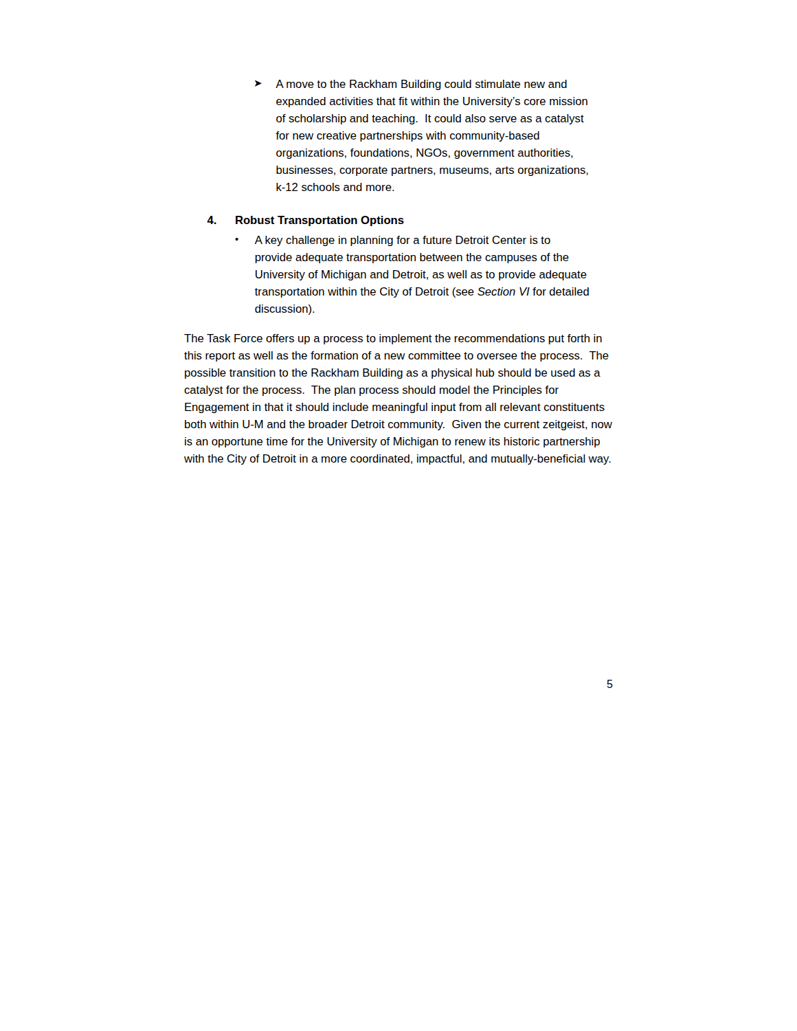➤
A move to the Rackham Building could stimulate new and expanded activities that fit within the University’s core mission of scholarship and teaching. It could also serve as a catalyst for new creative partnerships with community-based organizations, foundations, NGOs, government authorities, businesses, corporate partners, museums, arts organizations, k-12 schools and more.
4. Robust Transportation Options
•
A key challenge in planning for a future Detroit Center is to provide adequate transportation between the campuses of the University of Michigan and Detroit, as well as to provide adequate transportation within the City of Detroit (see Section VI for detailed discussion).
The Task Force offers up a process to implement the recommendations put forth in this report as well as the formation of a new committee to oversee the process. The possible transition to the Rackham Building as a physical hub should be used as a catalyst for the process. The plan process should model the Principles for Engagement in that it should include meaningful input from all relevant constituents both within U-M and the broader Detroit community. Given the current zeitgeist, now is an opportune time for the University of Michigan to renew its historic partnership with the City of Detroit in a more coordinated, impactful, and mutually-beneficial way.
5